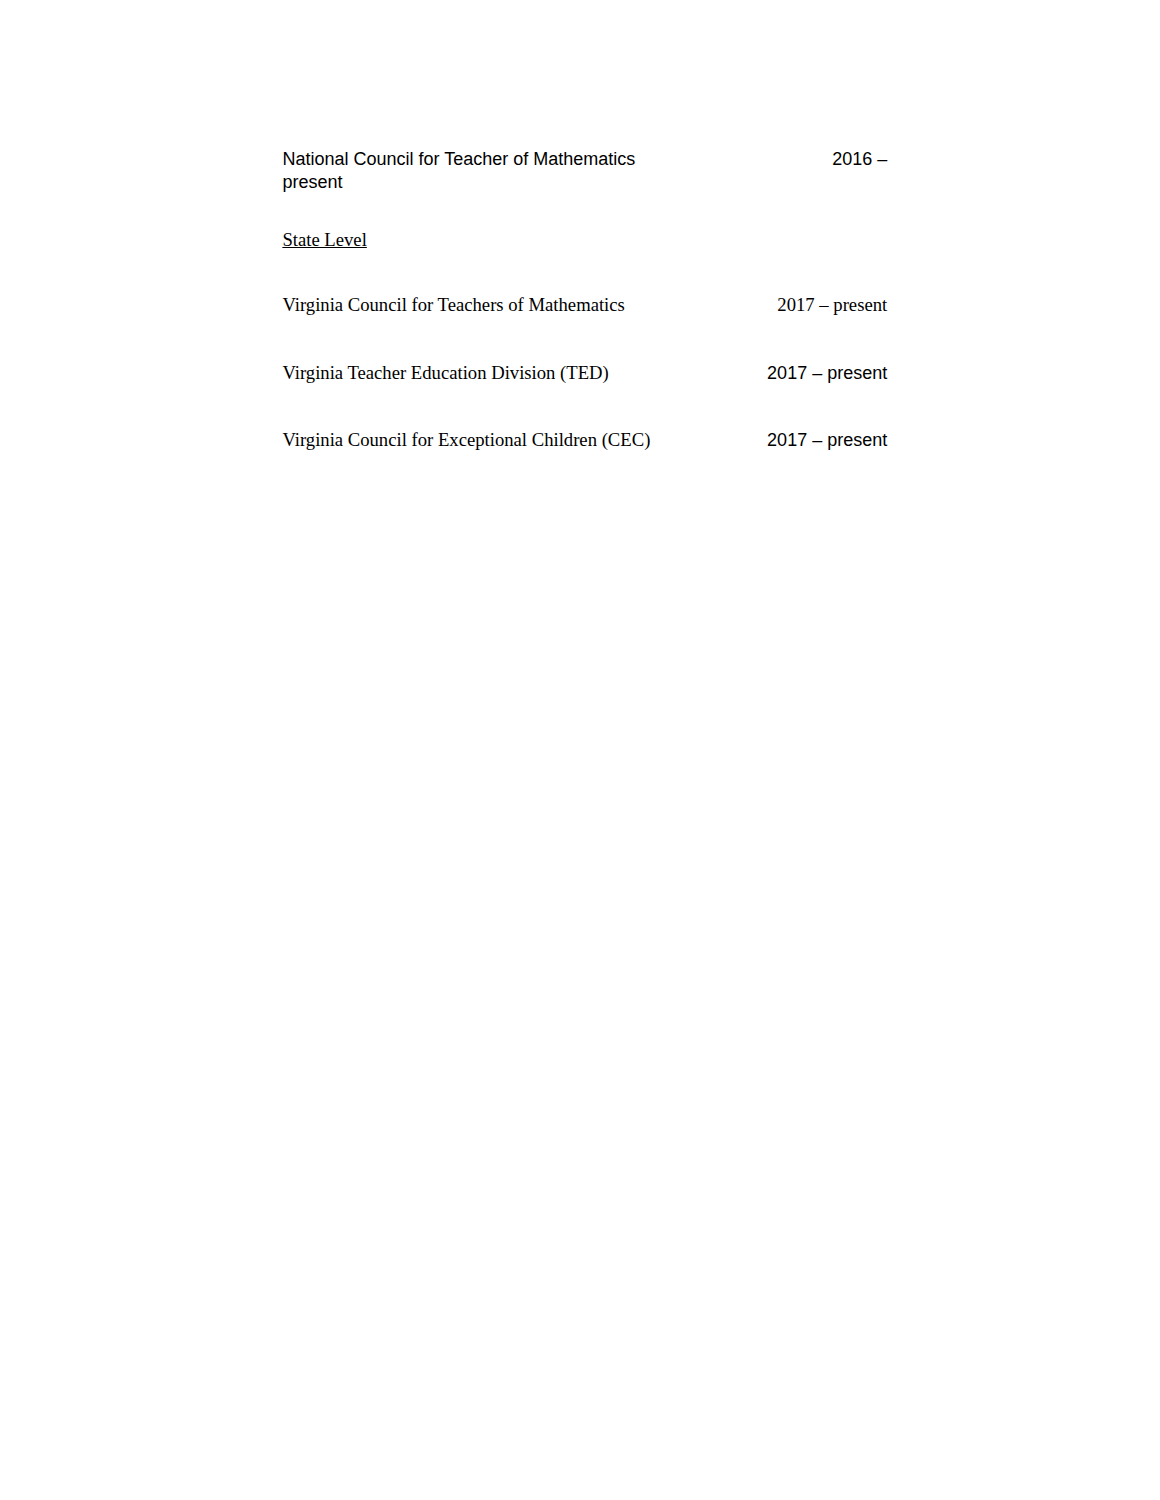National Council for Teacher of Mathematics 2016 –
present
State Level
Virginia Council for Teachers of Mathematics 2017 – present
Virginia Teacher Education Division (TED) 2017 – present
Virginia Council for Exceptional Children (CEC) 2017 – present